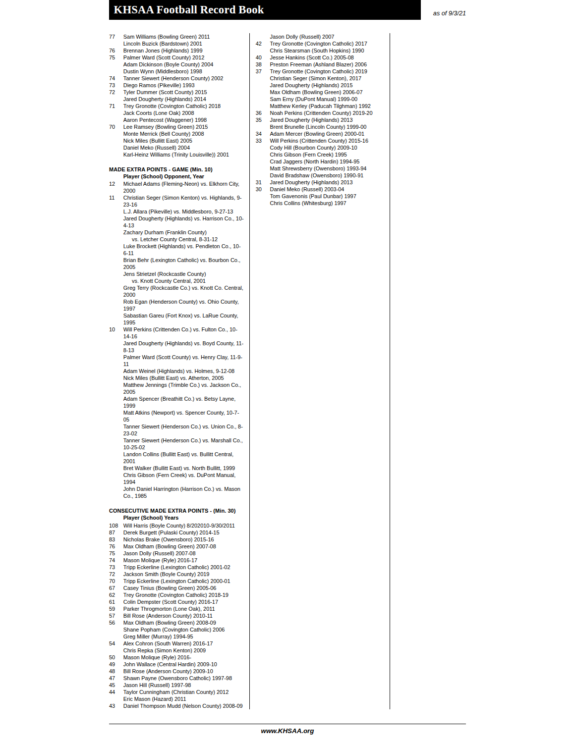KHSAA Football Record Book
as of 9/3/21
77
Sam Williams (Bowling Green) 2011
Lincoln Buzick (Bardstown) 2001
76
Brennan Jones (Highlands) 1999
75
Palmer Ward (Scott County) 2012
Adam Dickinson (Boyle County) 2004
Dustin Wynn (Middlesboro) 1998
74
Tanner Siewert (Henderson County) 2002
73
Diego Ramos (Pikeville) 1993
72
Tyler Dummer (Scott County) 2015
Jared Dougherty (Highlands) 2014
71
Trey Gronotte (Covington Catholic) 2018
Jack Coorts (Lone Oak) 2008
Aaron Pentecost (Waggener) 1998
70
Lee Ramsey (Bowling Green) 2015
Monte Merrick (Bell County) 2008
Nick Miles (Bullitt East) 2005
Daniel Meko (Russell) 2004
Karl-Heinz Williams (Trinity Louisville)) 2001
MADE EXTRA POINTS - GAME (Min. 10)
Player (School) Opponent, Year
12
Michael Adams (Fleming-Neon) vs. Elkhorn City, 2000
11
Christian Seger (Simon Kenton) vs. Highlands, 9-23-16
L.J. Allara (Pikeville) vs. Middlesboro, 9-27-13
Jared Dougherty (Highlands) vs. Harrison Co., 10-4-13
Zachary Durham (Franklin County)
vs. Letcher County Central, 8-31-12
Luke Brockett (Highlands) vs. Pendleton Co., 10-6-11
Brian Behr (Lexington Catholic) vs. Bourbon Co., 2005
Jens Strietzel (Rockcastle County)
vs. Knott County Central, 2001
Greg Terry (Rockcastle Co.) vs. Knott Co. Central, 2000
Rob Egan (Henderson County) vs. Ohio County, 1997
Sabastian Gareu (Fort Knox) vs. LaRue County, 1995
10
Will Perkins (Crittenden Co.) vs. Fulton Co., 10-14-16
Jared Dougherty (Highlands) vs. Boyd County, 11-8-13
Palmer Ward (Scott County) vs. Henry Clay, 11-9-11
Adam Weinel (Highlands) vs. Holmes, 9-12-08
Nick Miles (Bullitt East) vs. Atherton, 2005
Matthew Jennings (Trimble Co.) vs. Jackson Co., 2005
Adam Spencer (Breathitt Co.) vs. Betsy Layne, 1999
Matt Atkins (Newport) vs. Spencer County, 10-7-05
Tanner Siewert (Henderson Co.) vs. Union Co., 8-23-02
Tanner Siewert (Henderson Co.) vs. Marshall Co., 10-25-02
Landon Collins (Bullitt East) vs. Bullitt Central, 2001
Bret Walker (Bullitt East) vs. North Bullitt, 1999
Chris Gibson (Fern Creek) vs. DuPont Manual, 1994
John Daniel Harrington (Harrison Co.) vs. Mason Co., 1985
CONSECUTIVE MADE EXTRA POINTS - (Min. 30)
Player (School) Years
108
Will Harris (Boyle County) 8/202010-9/30/2011
87
Derek Burgett (Pulaski County) 2014-15
83
Nicholas Brake (Owensboro) 2015-16
76
Max Oldham (Bowling Green) 2007-08
75
Jason Dolly (Russell) 2007-08
74
Mason Molique (Ryle) 2016-17
73
Tripp Eckerline (Lexington Catholic) 2001-02
72
Jackson Smith (Boyle County) 2019
70
Tripp Eckerline (Lexington Catholic) 2000-01
67
Casey Tinius (Bowling Green) 2005-06
62
Trey Gronotte (Covington Catholic) 2018-19
61
Colin Dempster (Scott County) 2016-17
59
Parker Throgmorton (Lone Oak), 2011
57
Bill Rose (Anderson County) 2010-11
56
Max Oldham (Bowling Green) 2008-09
Shane Popham (Covington Catholic) 2006
Greg Miller (Murray) 1994-95
54
Alex Cohron (South Warren) 2016-17
Chris Repka (Simon Kenton) 2009
50
Mason Molique (Ryle) 2016-
49
John Wallace (Central Hardin) 2009-10
48
Bill Rose (Anderson County) 2009-10
47
Shawn Payne (Owensboro Catholic) 1997-98
45
Jason Hill (Russell) 1997-98
44
Taylor Cunningham (Christian County) 2012
Eric Mason (Hazard) 2011
43
Daniel Thompson Mudd (Nelson County) 2008-09
Jason Dolly (Russell) 2007
42
Trey Gronotte (Covington Catholic) 2017
Chris Stearsman (South Hopkins) 1990
40
Jesse Hankins (Scott Co.) 2005-08
38
Preston Freeman (Ashland Blazer) 2006
37
Trey Gronotte (Covington Catholic) 2019
Christian Seger (Simon Kenton), 2017
Jared Dougherty (Highlands) 2015
Max Oldham (Bowling Green) 2006-07
Sam Erny (DuPont Manual) 1999-00
Matthew Kerley (Paducah Tilghman) 1992
36
Noah Perkins (Crittenden County) 2019-20
35
Jared Dougherty (Highlands) 2013
Brent Brunelle (Lincoln County) 1999-00
34
Adam Mercer (Bowling Green) 2000-01
33
Will Perkins (Crittenden County) 2015-16
Cody Hill (Bourbon County) 2009-10
Chris Gibson (Fern Creek) 1995
Crad Jaggers (North Hardin) 1994-95
Matt Shrewsberry (Owensboro) 1993-94
David Bradshaw (Owensboro) 1990-91
31
Jared Dougherty (Highlands) 2013
30
Daniel Meko (Russell) 2003-04
Tom Gavenonis (Paul Dunbar) 1997
Chris Collins (Whitesburg) 1997
www.KHSAA.org